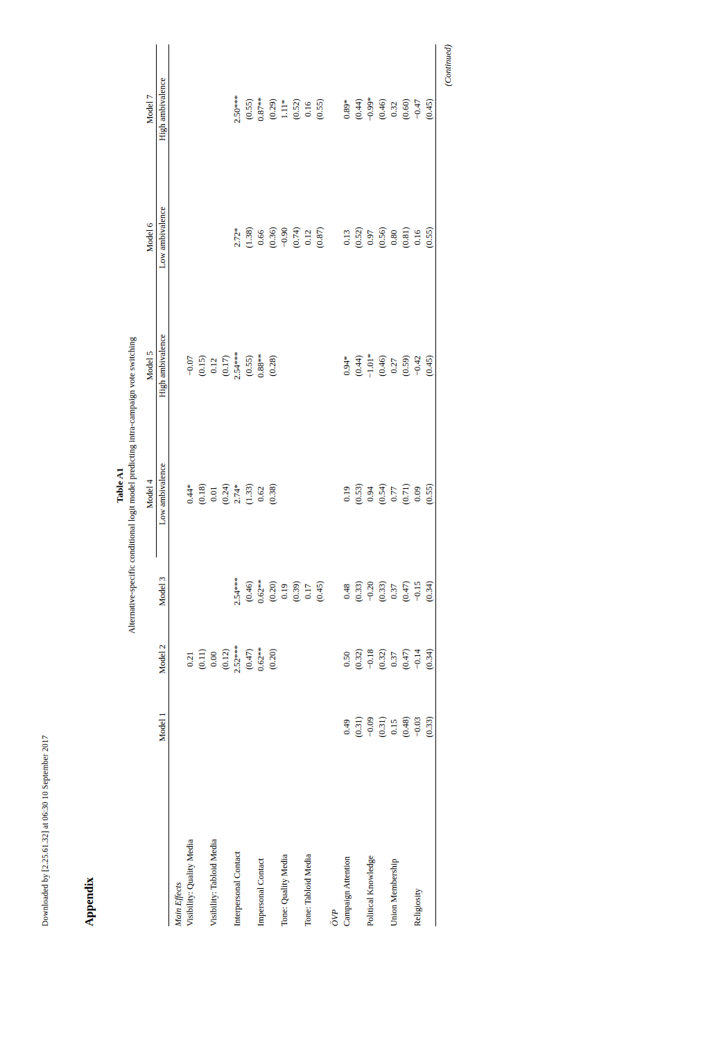Downloaded by [2.25.61.32] at 06:30 10 September 2017
Appendix
Table A1
Alternative-specific conditional logit model predicting intra-campaign vote switching
| | | | | Model 4 | Model 5 | Model 6 | Model 7 |
| --- | --- | --- | --- | --- | --- | --- | --- |
| | Model 1 | Model 2 | Model 3 | Low ambivalence | High ambivalence | Low ambivalence | High ambivalence |
| Main Effects | | | | | | | |
| Visibility: Quality Media | | 0.21 | | 0.44* | −0.07 | | |
| | | (0.11) | | (0.18) | (0.15) | | |
| Visibility: Tabloid Media | | 0.00 | | 0.01 | 0.12 | | |
| | | (0.12) | | (0.24) | (0.17) | | |
| Interpersonal Contact | | 2.52*** | 2.54*** | 2.74* | 2.54*** | 2.72* | 2.50*** |
| | | (0.47) | (0.46) | (1.33) | (0.55) | (1.38) | (0.55) |
| Impersonal Contact | | 0.62** | 0.62** | 0.62 | 0.88** | 0.66 | 0.87** |
| | | (0.20) | (0.20) | (0.38) | (0.28) | (0.36) | (0.29) |
| Tone: Quality Media | | | 0.19 | | | −0.90 | 1.11* |
| | | | (0.39) | | | (0.74) | (0.52) |
| Tone: Tabloid Media | | | 0.17 | | | 0.12 | 0.16 |
| | | | (0.45) | | | (0.87) | (0.55) |
| ÖVP | | | | | | | |
| Campaign Attention | 0.49 | 0.50 | 0.48 | 0.19 | 0.94* | 0.13 | 0.89* |
| | (0.31) | (0.32) | (0.33) | (0.53) | (0.44) | (0.52) | (0.44) |
| Political Knowledge | −0.09 | −0.18 | −0.20 | 0.94 | −1.01* | 0.97 | −0.99* |
| | (0.31) | (0.32) | (0.33) | (0.54) | (0.46) | (0.56) | (0.46) |
| Union Membership | 0.15 | 0.37 | 0.37 | 0.77 | 0.27 | 0.80 | 0.32 |
| | (0.48) | (0.47) | (0.47) | (0.71) | (0.59) | (0.81) | (0.60) |
| Religiosity | −0.03 | −0.14 | −0.15 | 0.09 | −0.42 | 0.16 | −0.47 |
| | (0.33) | (0.34) | (0.34) | (0.55) | (0.45) | (0.55) | (0.45) |
(Continued)